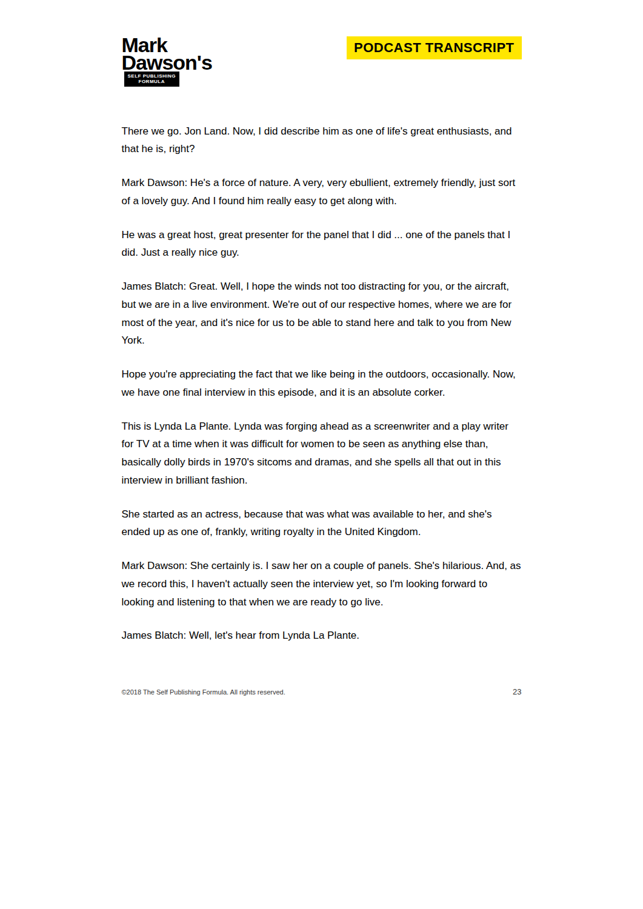Mark Dawson's SELF PUBLISHING
FORMULA
Podcast Transcript
There we go. Jon Land. Now, I did describe him as one of life's great enthusiasts, and that he is, right?
Mark Dawson: He's a force of nature. A very, very ebullient, extremely friendly, just sort of a lovely guy. And I found him really easy to get along with.
He was a great host, great presenter for the panel that I did ... one of the panels that I did. Just a really nice guy.
James Blatch: Great. Well, I hope the winds not too distracting for you, or the aircraft, but we are in a live environment. We're out of our respective homes, where we are for most of the year, and it's nice for us to be able to stand here and talk to you from New York.
Hope you're appreciating the fact that we like being in the outdoors, occasionally. Now, we have one final interview in this episode, and it is an absolute corker.
This is Lynda La Plante. Lynda was forging ahead as a screenwriter and a play writer for TV at a time when it was difficult for women to be seen as anything else than, basically dolly birds in 1970's sitcoms and dramas, and she spells all that out in this interview in brilliant fashion.
She started as an actress, because that was what was available to her, and she's ended up as one of, frankly, writing royalty in the United Kingdom.
Mark Dawson: She certainly is. I saw her on a couple of panels. She's hilarious. And, as we record this, I haven't actually seen the interview yet, so I'm looking forward to looking and listening to that when we are ready to go live.
James Blatch: Well, let's hear from Lynda La Plante.
©2018 The Self Publishing Formula. All rights reserved.
23